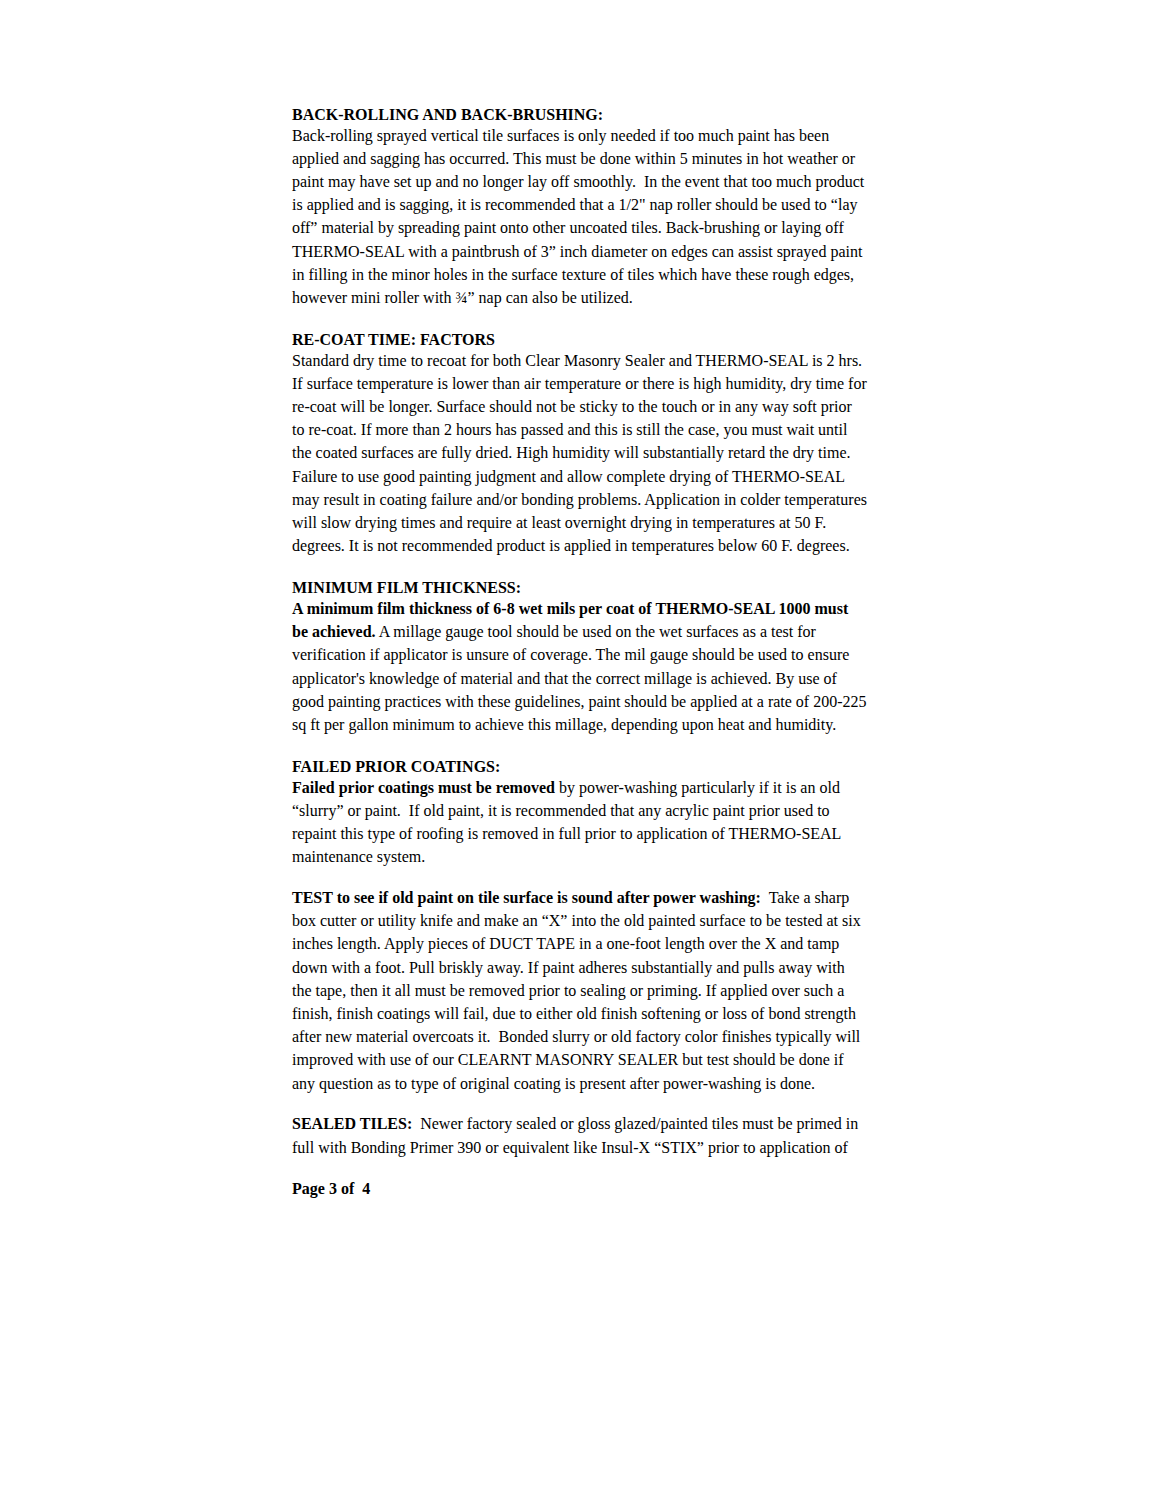Back-Rolling and Back-Brushing:
Back-rolling sprayed vertical tile surfaces is only needed if too much paint has been applied and sagging has occurred. This must be done within 5 minutes in hot weather or paint may have set up and no longer lay off smoothly. In the event that too much product is applied and is sagging, it is recommended that a 1/2" nap roller should be used to “lay off” material by spreading paint onto other uncoated tiles. Back-brushing or laying off THERMO-SEAL with a paintbrush of 3” inch diameter on edges can assist sprayed paint in filling in the minor holes in the surface texture of tiles which have these rough edges, however mini roller with ¾” nap can also be utilized.
Re-Coat Time: Factors
Standard dry time to recoat for both Clear Masonry Sealer and THERMO-SEAL is 2 hrs. If surface temperature is lower than air temperature or there is high humidity, dry time for re-coat will be longer. Surface should not be sticky to the touch or in any way soft prior to re-coat. If more than 2 hours has passed and this is still the case, you must wait until the coated surfaces are fully dried. High humidity will substantially retard the dry time. Failure to use good painting judgment and allow complete drying of THERMO-SEAL may result in coating failure and/or bonding problems. Application in colder temperatures will slow drying times and require at least overnight drying in temperatures at 50 F. degrees. It is not recommended product is applied in temperatures below 60 F. degrees.
Minimum Film Thickness:
A minimum film thickness of 6-8 wet mils per coat of THERMO-SEAL 1000 must be achieved. A millage gauge tool should be used on the wet surfaces as a test for verification if applicator is unsure of coverage. The mil gauge should be used to ensure applicator's knowledge of material and that the correct millage is achieved. By use of good painting practices with these guidelines, paint should be applied at a rate of 200-225 sq ft per gallon minimum to achieve this millage, depending upon heat and humidity.
Failed Prior Coatings:
Failed prior coatings must be removed by power-washing particularly if it is an old “slurry” or paint. If old paint, it is recommended that any acrylic paint prior used to repaint this type of roofing is removed in full prior to application of THERMO-SEAL maintenance system.
TEST to see if old paint on tile surface is sound after power washing: Take a sharp box cutter or utility knife and make an “X” into the old painted surface to be tested at six inches length. Apply pieces of DUCT TAPE in a one-foot length over the X and tamp down with a foot. Pull briskly away. If paint adheres substantially and pulls away with the tape, then it all must be removed prior to sealing or priming. If applied over such a finish, finish coatings will fail, due to either old finish softening or loss of bond strength after new material overcoats it. Bonded slurry or old factory color finishes typically will improved with use of our CLEARNT MASONRY SEALER but test should be done if any question as to type of original coating is present after power-washing is done.
SEALED TILES: Newer factory sealed or gloss glazed/painted tiles must be primed in full with Bonding Primer 390 or equivalent like Insul-X “STIX” prior to application of
Page 3 of 4